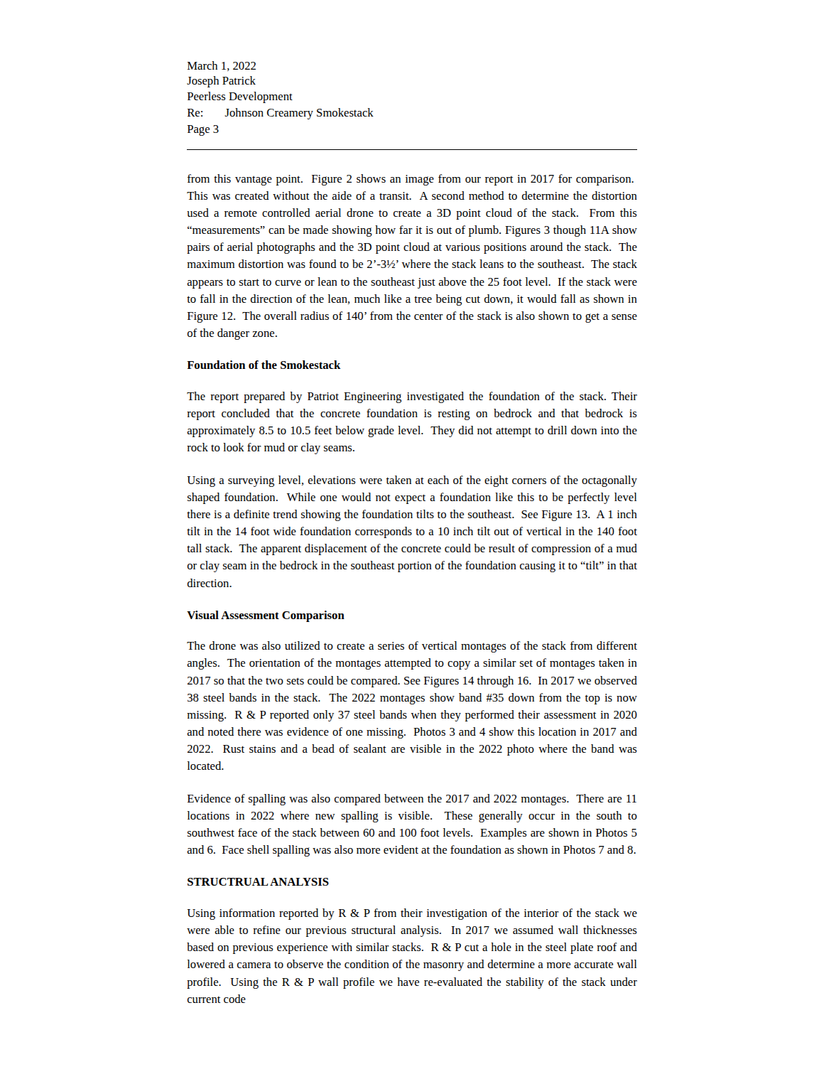March 1, 2022
Joseph Patrick
Peerless Development
Re: Johnson Creamery Smokestack
Page 3
from this vantage point. Figure 2 shows an image from our report in 2017 for comparison. This was created without the aide of a transit. A second method to determine the distortion used a remote controlled aerial drone to create a 3D point cloud of the stack. From this “measurements” can be made showing how far it is out of plumb. Figures 3 though 11A show pairs of aerial photographs and the 3D point cloud at various positions around the stack. The maximum distortion was found to be 2’-3½’ where the stack leans to the southeast. The stack appears to start to curve or lean to the southeast just above the 25 foot level. If the stack were to fall in the direction of the lean, much like a tree being cut down, it would fall as shown in Figure 12. The overall radius of 140’ from the center of the stack is also shown to get a sense of the danger zone.
Foundation of the Smokestack
The report prepared by Patriot Engineering investigated the foundation of the stack. Their report concluded that the concrete foundation is resting on bedrock and that bedrock is approximately 8.5 to 10.5 feet below grade level. They did not attempt to drill down into the rock to look for mud or clay seams.
Using a surveying level, elevations were taken at each of the eight corners of the octagonally shaped foundation. While one would not expect a foundation like this to be perfectly level there is a definite trend showing the foundation tilts to the southeast. See Figure 13. A 1 inch tilt in the 14 foot wide foundation corresponds to a 10 inch tilt out of vertical in the 140 foot tall stack. The apparent displacement of the concrete could be result of compression of a mud or clay seam in the bedrock in the southeast portion of the foundation causing it to “tilt” in that direction.
Visual Assessment Comparison
The drone was also utilized to create a series of vertical montages of the stack from different angles. The orientation of the montages attempted to copy a similar set of montages taken in 2017 so that the two sets could be compared. See Figures 14 through 16. In 2017 we observed 38 steel bands in the stack. The 2022 montages show band #35 down from the top is now missing. R & P reported only 37 steel bands when they performed their assessment in 2020 and noted there was evidence of one missing. Photos 3 and 4 show this location in 2017 and 2022. Rust stains and a bead of sealant are visible in the 2022 photo where the band was located.
Evidence of spalling was also compared between the 2017 and 2022 montages. There are 11 locations in 2022 where new spalling is visible. These generally occur in the south to southwest face of the stack between 60 and 100 foot levels. Examples are shown in Photos 5 and 6. Face shell spalling was also more evident at the foundation as shown in Photos 7 and 8.
STRUCTRUAL ANALYSIS
Using information reported by R & P from their investigation of the interior of the stack we were able to refine our previous structural analysis. In 2017 we assumed wall thicknesses based on previous experience with similar stacks. R & P cut a hole in the steel plate roof and lowered a camera to observe the condition of the masonry and determine a more accurate wall profile. Using the R & P wall profile we have re-evaluated the stability of the stack under current code